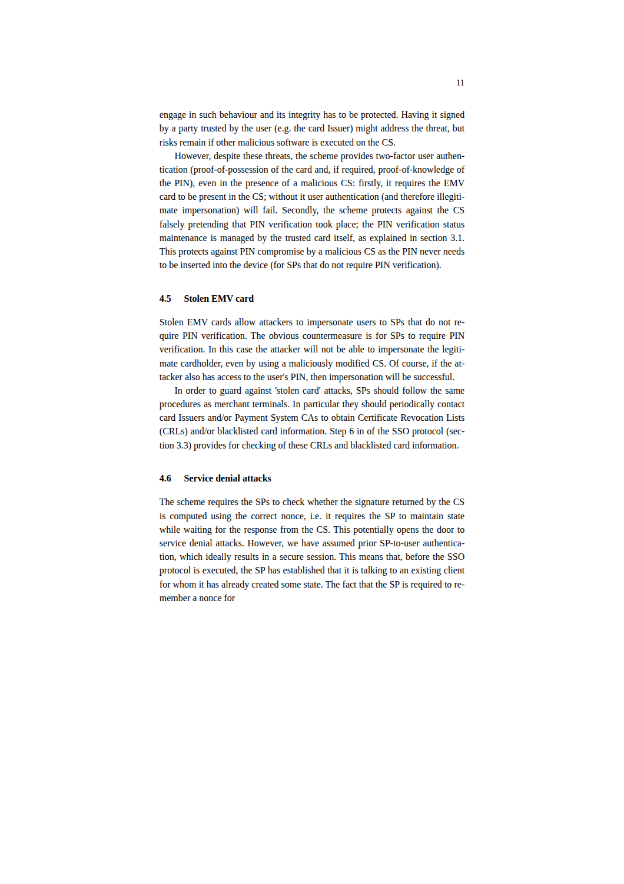11
engage in such behaviour and its integrity has to be protected. Having it signed by a party trusted by the user (e.g. the card Issuer) might address the threat, but risks remain if other malicious software is executed on the CS.
However, despite these threats, the scheme provides two-factor user authentication (proof-of-possession of the card and, if required, proof-of-knowledge of the PIN), even in the presence of a malicious CS: firstly, it requires the EMV card to be present in the CS; without it user authentication (and therefore illegitimate impersonation) will fail. Secondly, the scheme protects against the CS falsely pretending that PIN verification took place; the PIN verification status maintenance is managed by the trusted card itself, as explained in section 3.1. This protects against PIN compromise by a malicious CS as the PIN never needs to be inserted into the device (for SPs that do not require PIN verification).
4.5 Stolen EMV card
Stolen EMV cards allow attackers to impersonate users to SPs that do not require PIN verification. The obvious countermeasure is for SPs to require PIN verification. In this case the attacker will not be able to impersonate the legitimate cardholder, even by using a maliciously modified CS. Of course, if the attacker also has access to the user's PIN, then impersonation will be successful.
In order to guard against 'stolen card' attacks, SPs should follow the same procedures as merchant terminals. In particular they should periodically contact card Issuers and/or Payment System CAs to obtain Certificate Revocation Lists (CRLs) and/or blacklisted card information. Step 6 in of the SSO protocol (section 3.3) provides for checking of these CRLs and blacklisted card information.
4.6 Service denial attacks
The scheme requires the SPs to check whether the signature returned by the CS is computed using the correct nonce, i.e. it requires the SP to maintain state while waiting for the response from the CS. This potentially opens the door to service denial attacks. However, we have assumed prior SP-to-user authentication, which ideally results in a secure session. This means that, before the SSO protocol is executed, the SP has established that it is talking to an existing client for whom it has already created some state. The fact that the SP is required to remember a nonce for